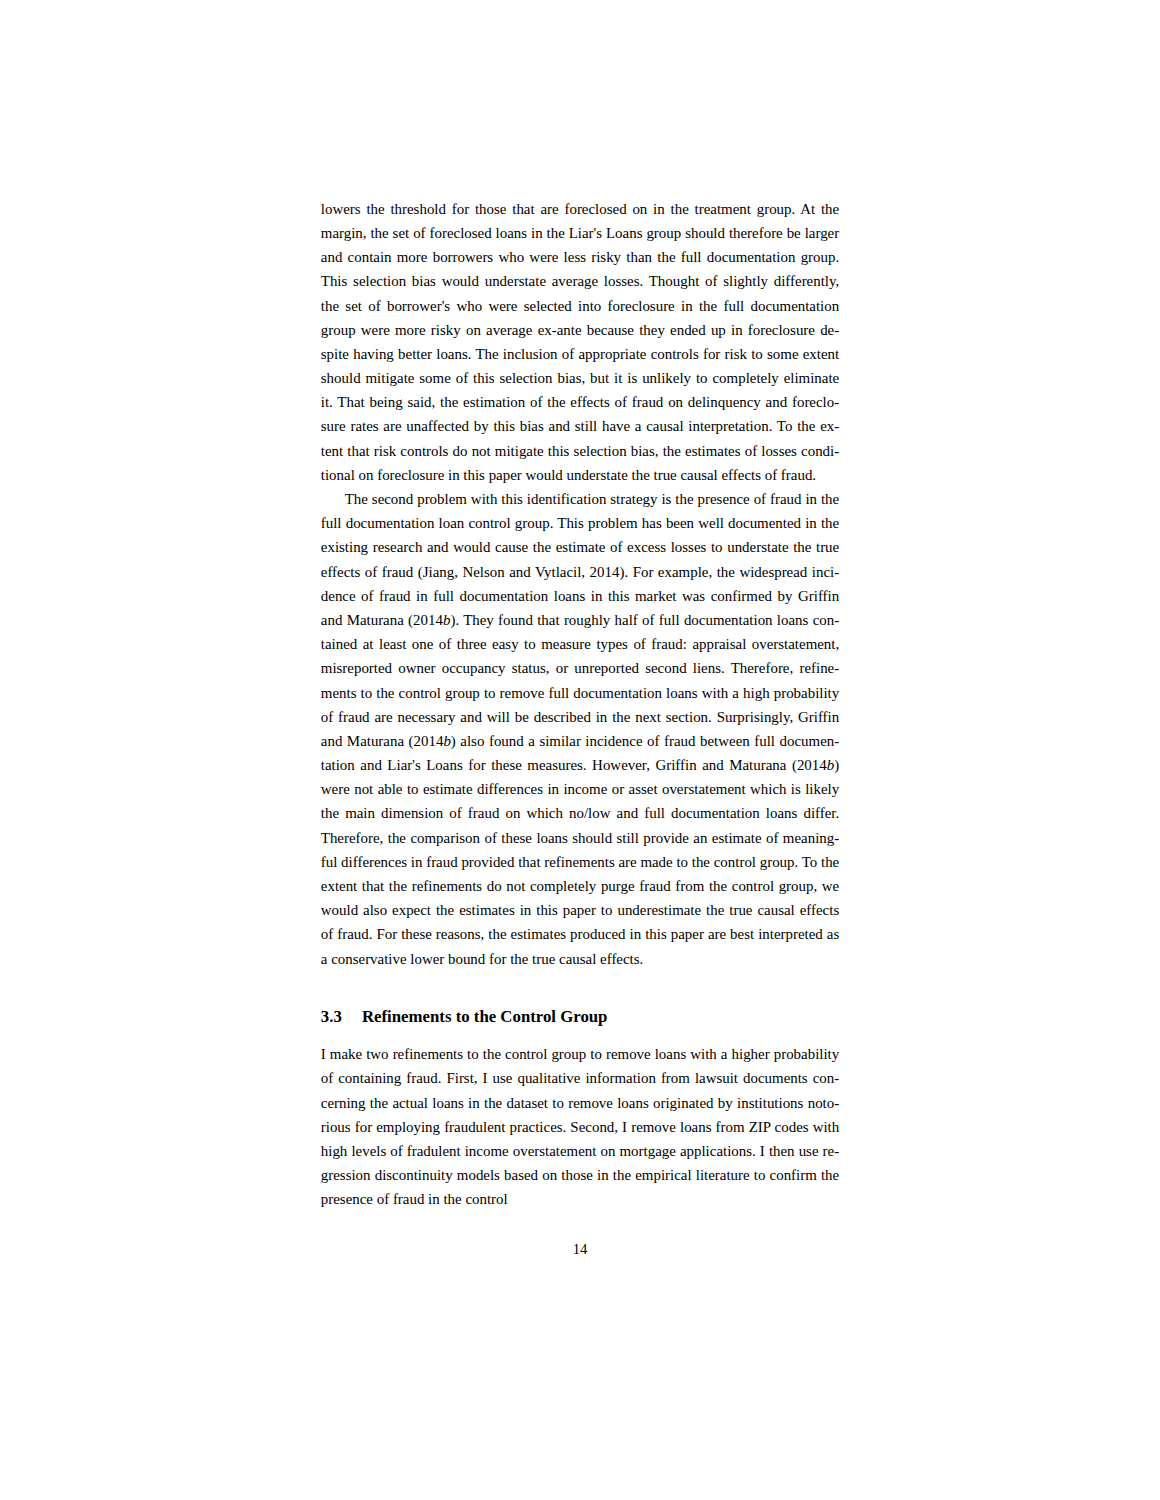lowers the threshold for those that are foreclosed on in the treatment group. At the margin, the set of foreclosed loans in the Liar's Loans group should therefore be larger and contain more borrowers who were less risky than the full documentation group. This selection bias would understate average losses. Thought of slightly differently, the set of borrower's who were selected into foreclosure in the full documentation group were more risky on average ex-ante because they ended up in foreclosure despite having better loans. The inclusion of appropriate controls for risk to some extent should mitigate some of this selection bias, but it is unlikely to completely eliminate it. That being said, the estimation of the effects of fraud on delinquency and foreclosure rates are unaffected by this bias and still have a causal interpretation. To the extent that risk controls do not mitigate this selection bias, the estimates of losses conditional on foreclosure in this paper would understate the true causal effects of fraud.
The second problem with this identification strategy is the presence of fraud in the full documentation loan control group. This problem has been well documented in the existing research and would cause the estimate of excess losses to understate the true effects of fraud (Jiang, Nelson and Vytlacil, 2014). For example, the widespread incidence of fraud in full documentation loans in this market was confirmed by Griffin and Maturana (2014b). They found that roughly half of full documentation loans contained at least one of three easy to measure types of fraud: appraisal overstatement, misreported owner occupancy status, or unreported second liens. Therefore, refinements to the control group to remove full documentation loans with a high probability of fraud are necessary and will be described in the next section. Surprisingly, Griffin and Maturana (2014b) also found a similar incidence of fraud between full documentation and Liar's Loans for these measures. However, Griffin and Maturana (2014b) were not able to estimate differences in income or asset overstatement which is likely the main dimension of fraud on which no/low and full documentation loans differ. Therefore, the comparison of these loans should still provide an estimate of meaningful differences in fraud provided that refinements are made to the control group. To the extent that the refinements do not completely purge fraud from the control group, we would also expect the estimates in this paper to underestimate the true causal effects of fraud. For these reasons, the estimates produced in this paper are best interpreted as a conservative lower bound for the true causal effects.
3.3 Refinements to the Control Group
I make two refinements to the control group to remove loans with a higher probability of containing fraud. First, I use qualitative information from lawsuit documents concerning the actual loans in the dataset to remove loans originated by institutions notorious for employing fraudulent practices. Second, I remove loans from ZIP codes with high levels of fradulent income overstatement on mortgage applications. I then use regression discontinuity models based on those in the empirical literature to confirm the presence of fraud in the control
14